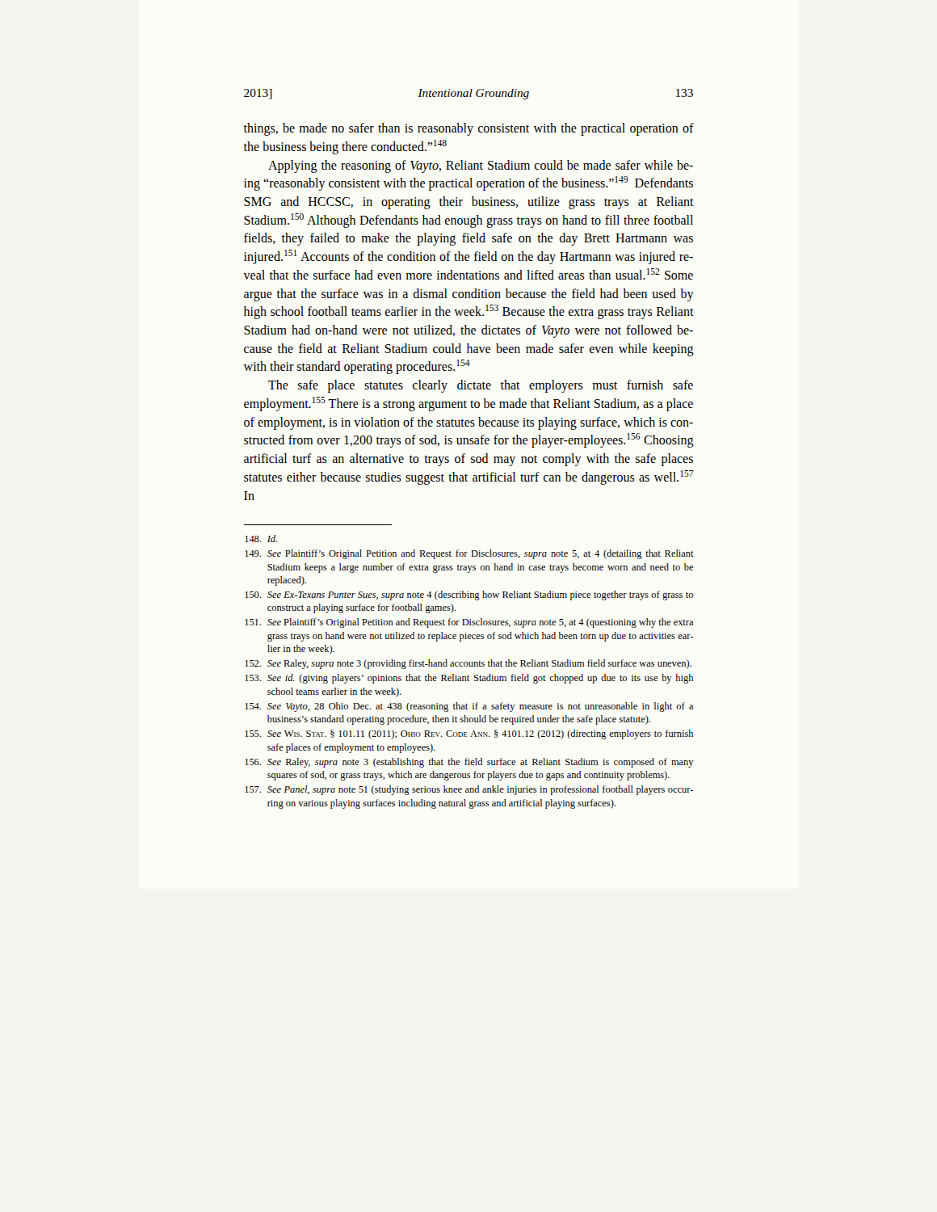2013] Intentional Grounding 133
things, be made no safer than is reasonably consistent with the practical operation of the business being there conducted.”148
Applying the reasoning of Vayto, Reliant Stadium could be made safer while being “reasonably consistent with the practical operation of the business.”149 Defendants SMG and HCCSC, in operating their business, utilize grass trays at Reliant Stadium.150 Although Defendants had enough grass trays on hand to fill three football fields, they failed to make the playing field safe on the day Brett Hartmann was injured.151 Accounts of the condition of the field on the day Hartmann was injured reveal that the surface had even more indentations and lifted areas than usual.152 Some argue that the surface was in a dismal condition because the field had been used by high school football teams earlier in the week.153 Because the extra grass trays Reliant Stadium had on-hand were not utilized, the dictates of Vayto were not followed because the field at Reliant Stadium could have been made safer even while keeping with their standard operating procedures.154
The safe place statutes clearly dictate that employers must furnish safe employment.155 There is a strong argument to be made that Reliant Stadium, as a place of employment, is in violation of the statutes because its playing surface, which is constructed from over 1,200 trays of sod, is unsafe for the player-employees.156 Choosing artificial turf as an alternative to trays of sod may not comply with the safe places statutes either because studies suggest that artificial turf can be dangerous as well.157 In
148.
Id.
149.
See Plaintiff’s Original Petition and Request for Disclosures, supra note 5, at 4 (detailing that Reliant Stadium keeps a large number of extra grass trays on hand in case trays become worn and need to be replaced).
150.
See Ex-Texans Punter Sues, supra note 4 (describing how Reliant Stadium piece together trays of grass to construct a playing surface for football games).
151.
See Plaintiff’s Original Petition and Request for Disclosures, supra note 5, at 4 (questioning why the extra grass trays on hand were not utilized to replace pieces of sod which had been torn up due to activities earlier in the week).
152.
See Raley, supra note 3 (providing first-hand accounts that the Reliant Stadium field surface was uneven).
153.
See id. (giving players’ opinions that the Reliant Stadium field got chopped up due to its use by high school teams earlier in the week).
154.
See Vayto, 28 Ohio Dec. at 438 (reasoning that if a safety measure is not unreasonable in light of a business’s standard operating procedure, then it should be required under the safe place statute).
155.
See Wis. Stat. § 101.11 (2011); Ohio Rev. Code Ann. § 4101.12 (2012) (directing employers to furnish safe places of employment to employees).
156.
See Raley, supra note 3 (establishing that the field surface at Reliant Stadium is composed of many squares of sod, or grass trays, which are dangerous for players due to gaps and continuity problems).
157.
See Panel, supra note 51 (studying serious knee and ankle injuries in professional football players occurring on various playing surfaces including natural grass and artificial playing surfaces).